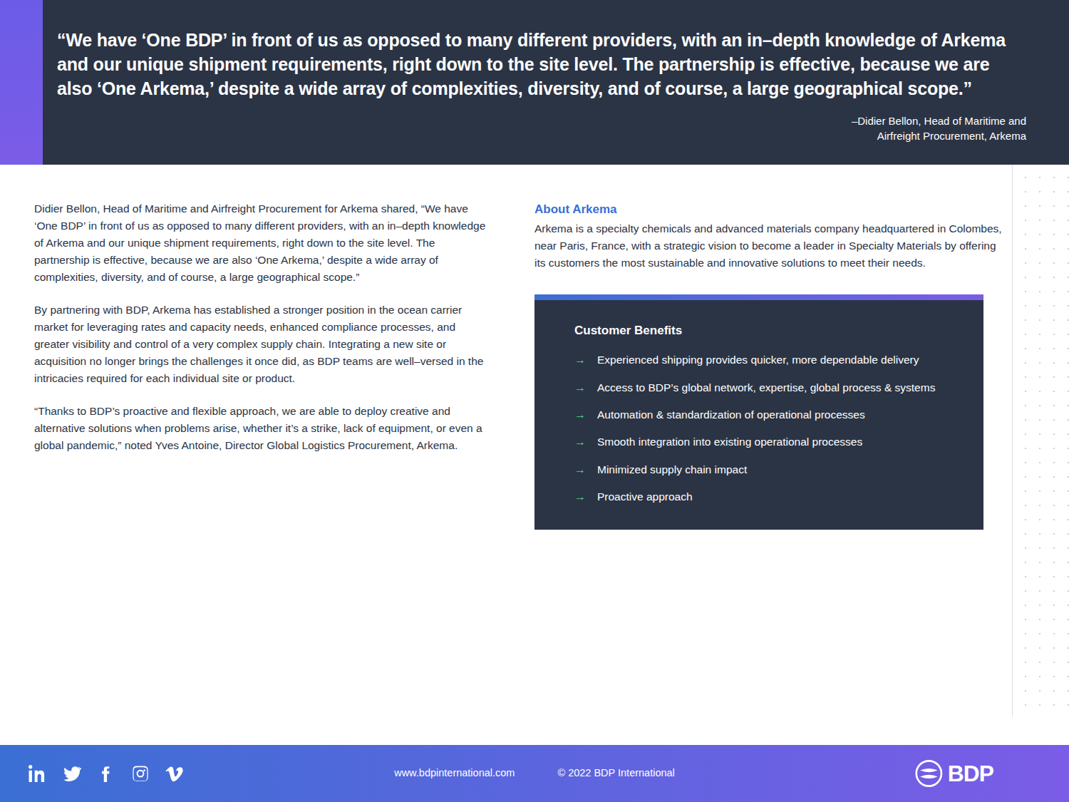“We have ‘One BDP’ in front of us as opposed to many different providers, with an in–depth knowledge of Arkema and our unique shipment requirements, right down to the site level. The partnership is effective, because we are also ‘One Arkema,’ despite a wide array of complexities, diversity, and of course, a large geographical scope.”
–Didier Bellon, Head of Maritime and
Airfreight Procurement, Arkema
Didier Bellon, Head of Maritime and Airfreight Procurement for Arkema shared, “We have ‘One BDP’ in front of us as opposed to many different providers, with an in–depth knowledge of Arkema and our unique shipment requirements, right down to the site level. The partnership is effective, because we are also ‘One Arkema,’ despite a wide array of complexities, diversity, and of course, a large geographical scope.”
By partnering with BDP, Arkema has established a stronger position in the ocean carrier market for leveraging rates and capacity needs, enhanced compliance processes, and greater visibility and control of a very complex supply chain. Integrating a new site or acquisition no longer brings the challenges it once did, as BDP teams are well–versed in the intricacies required for each individual site or product.
“Thanks to BDP’s proactive and flexible approach, we are able to deploy creative and alternative solutions when problems arise, whether it’s a strike, lack of equipment, or even a global pandemic,” noted Yves Antoine, Director Global Logistics Procurement, Arkema.
About Arkema
Arkema is a specialty chemicals and advanced materials company headquartered in Colombes, near Paris, France, with a strategic vision to become a leader in Specialty Materials by offering its customers the most sustainable and innovative solutions to meet their needs.
Customer Benefits
→Experienced shipping provides quicker, more dependable delivery
→Access to BDP’s global network, expertise, global process & systems
→Automation & standardization of operational processes
→Smooth integration into existing operational processes
→Minimized supply chain impact
→Proactive approach
www.bdpinternational.com © 2022 BDP International
BDP